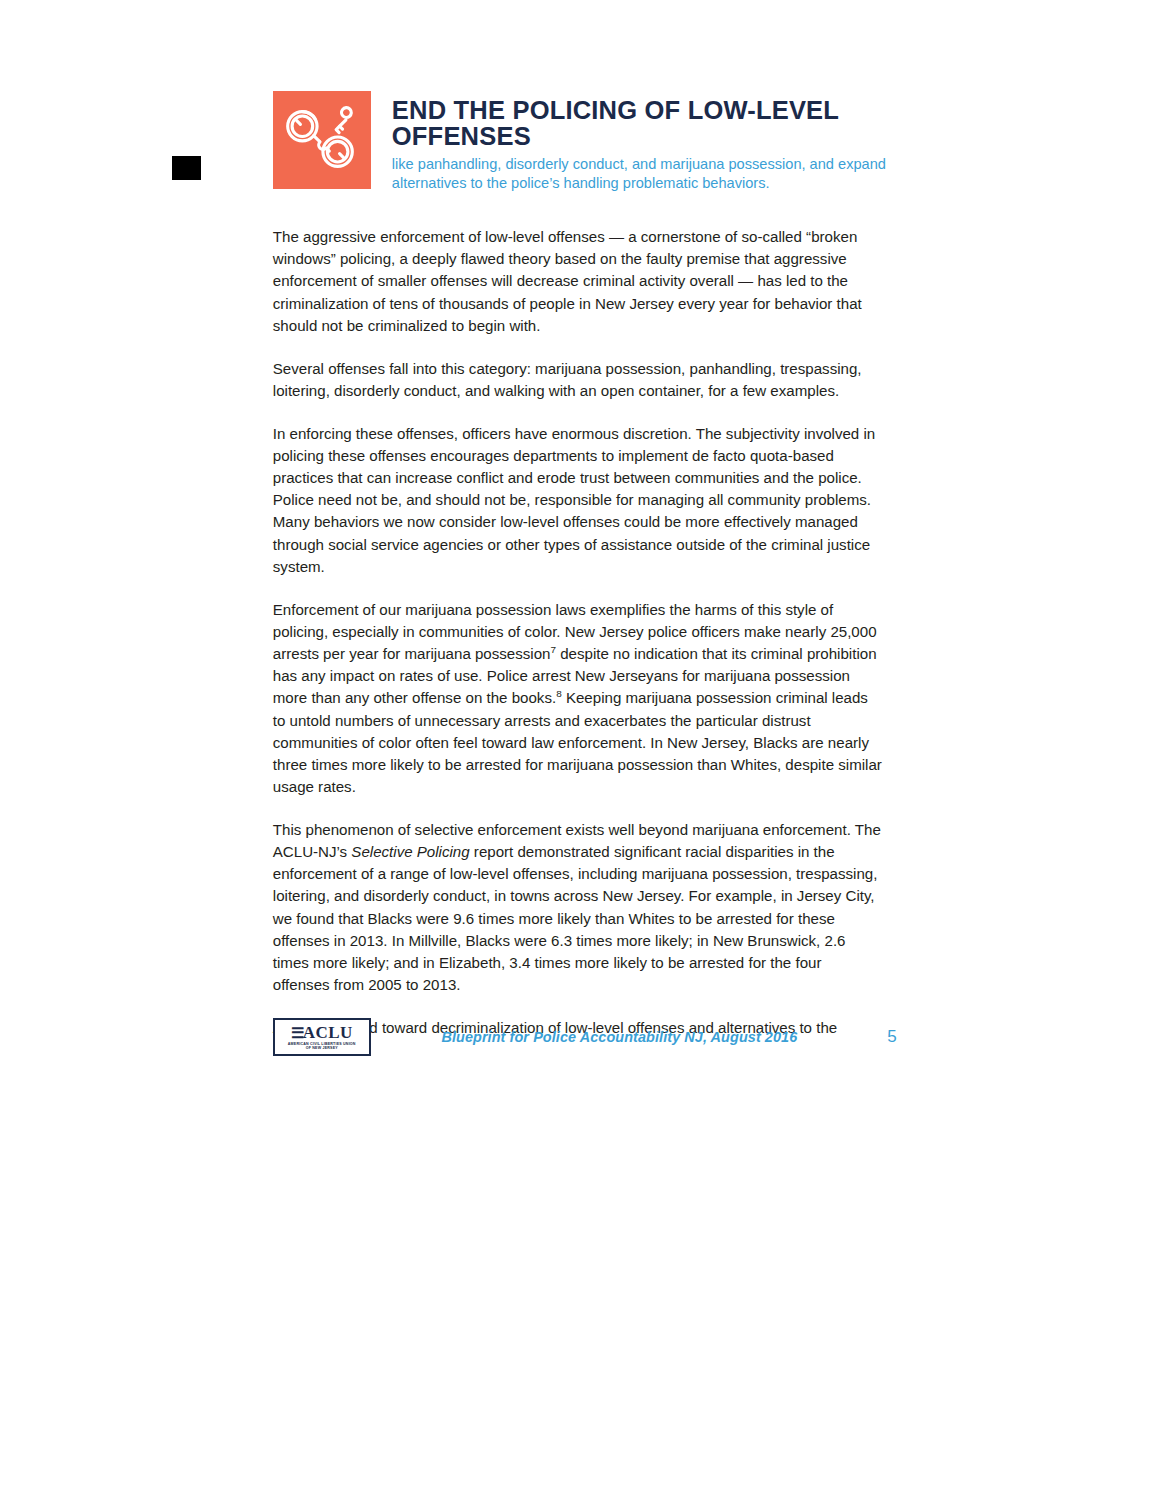End the policing of low-level offenses
like panhandling, disorderly conduct, and marijuana possession, and expand alternatives to the police’s handling problematic behaviors.
The aggressive enforcement of low-level offenses — a cornerstone of so-called “broken windows” policing, a deeply flawed theory based on the faulty premise that aggressive enforcement of smaller offenses will decrease criminal activity overall — has led to the criminalization of tens of thousands of people in New Jersey every year for behavior that should not be criminalized to begin with.
Several offenses fall into this category: marijuana possession, panhandling, trespassing, loitering, disorderly conduct, and walking with an open container, for a few examples.
In enforcing these offenses, officers have enormous discretion. The subjectivity involved in policing these offenses encourages departments to implement de facto quota-based practices that can increase conflict and erode trust between communities and the police. Police need not be, and should not be, responsible for managing all community problems. Many behaviors we now consider low-level offenses could be more effectively managed through social service agencies or other types of assistance outside of the criminal justice system.
Enforcement of our marijuana possession laws exemplifies the harms of this style of policing, especially in communities of color. New Jersey police officers make nearly 25,000 arrests per year for marijuana possession7 despite no indication that its criminal prohibition has any impact on rates of use. Police arrest New Jerseyans for marijuana possession more than any other offense on the books.8 Keeping marijuana possession criminal leads to untold numbers of unnecessary arrests and exacerbates the particular distrust communities of color often feel toward law enforcement. In New Jersey, Blacks are nearly three times more likely to be arrested for marijuana possession than Whites, despite similar usage rates.
This phenomenon of selective enforcement exists well beyond marijuana enforcement. The ACLU-NJ’s Selective Policing report demonstrated significant racial disparities in the enforcement of a range of low-level offenses, including marijuana possession, trespassing, loitering, and disorderly conduct, in towns across New Jersey. For example, in Jersey City, we found that Blacks were 9.6 times more likely than Whites to be arrested for these offenses in 2013. In Millville, Blacks were 6.3 times more likely; in New Brunswick, 2.6 times more likely; and in Elizabeth, 3.4 times more likely to be arrested for the four offenses from 2005 to 2013.
A national trend toward decriminalization of low-level offenses and alternatives to the
☰ACLU
American Civil Liberties Union
of New Jersey
Blueprint for Police Accountability NJ, August 2016
5